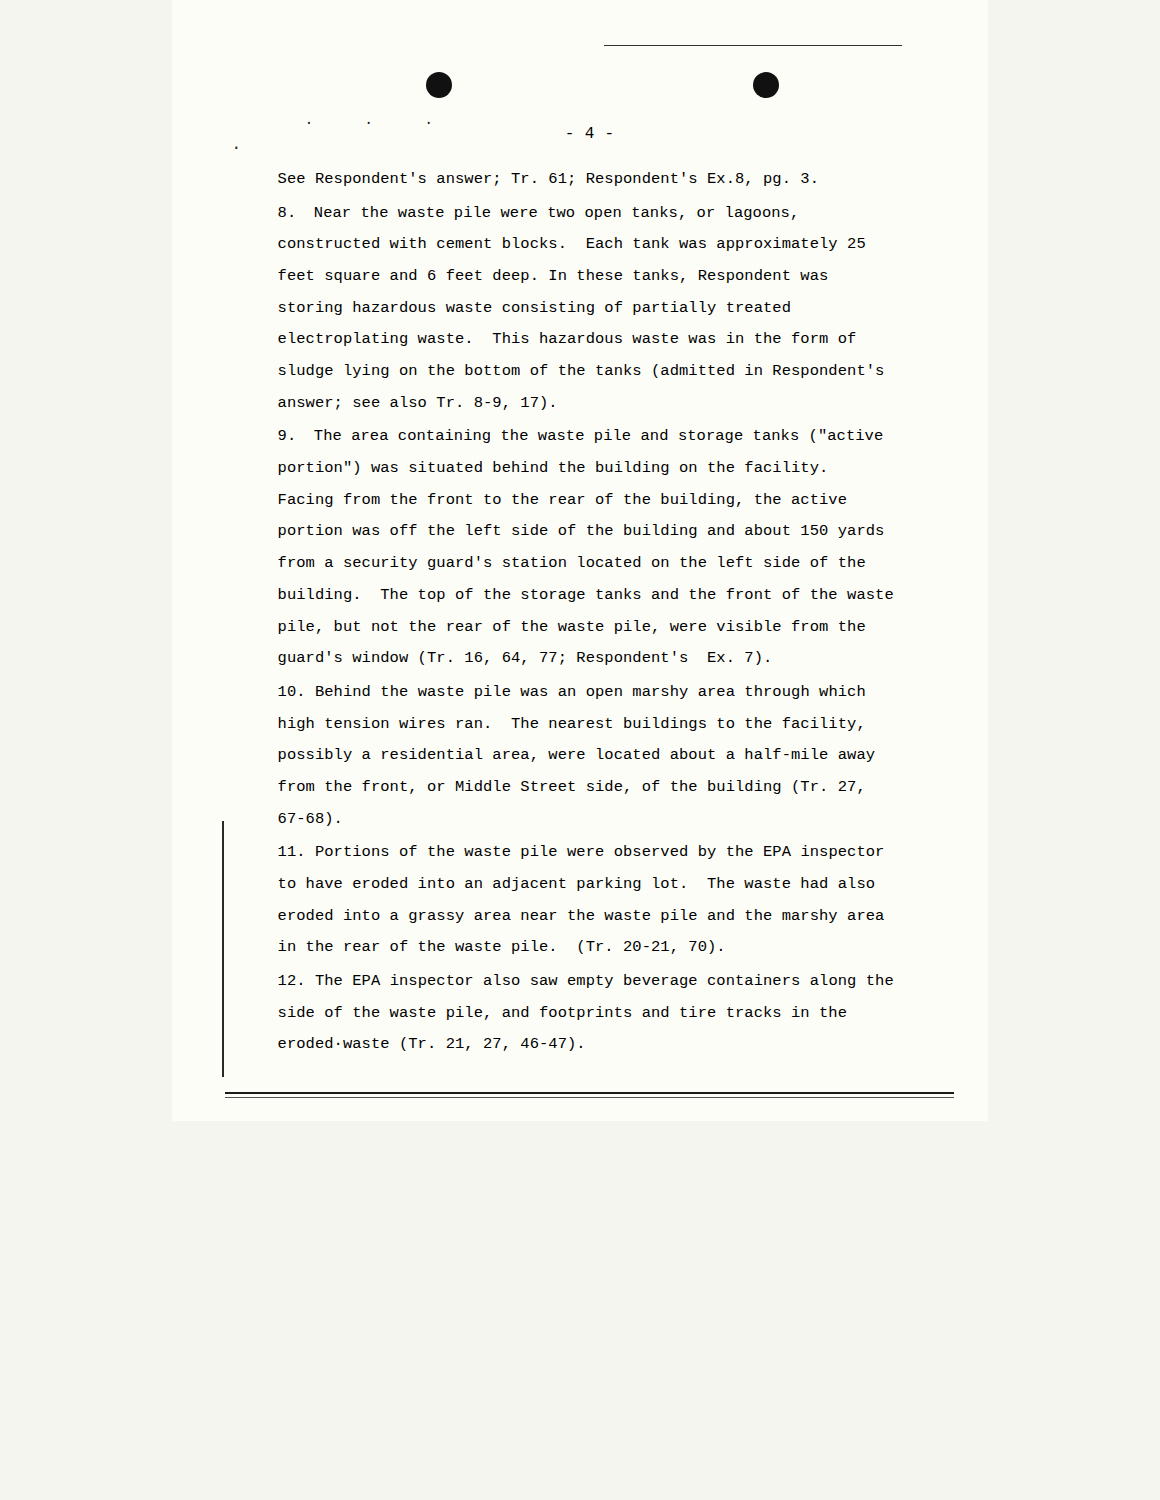. . .
- 4 -
.
See Respondent's answer; Tr. 61; Respondent's Ex.8, pg. 3.
8. Near the waste pile were two open tanks, or lagoons, constructed with cement blocks. Each tank was approximately 25 feet square and 6 feet deep. In these tanks, Respondent was storing hazardous waste consisting of partially treated electroplating waste. This hazardous waste was in the form of sludge lying on the bottom of the tanks (admitted in Respondent's answer; see also Tr. 8-9, 17).
9. The area containing the waste pile and storage tanks ("active portion") was situated behind the building on the facility. Facing from the front to the rear of the building, the active portion was off the left side of the building and about 150 yards from a security guard's station located on the left side of the building. The top of the storage tanks and the front of the waste pile, but not the rear of the waste pile, were visible from the guard's window (Tr. 16, 64, 77; Respondent's Ex. 7).
10. Behind the waste pile was an open marshy area through which high tension wires ran. The nearest buildings to the facility, possibly a residential area, were located about a half-mile away from the front, or Middle Street side, of the building (Tr. 27, 67-68).
11. Portions of the waste pile were observed by the EPA inspector to have eroded into an adjacent parking lot. The waste had also eroded into a grassy area near the waste pile and the marshy area in the rear of the waste pile. (Tr. 20-21, 70).
12. The EPA inspector also saw empty beverage containers along the side of the waste pile, and footprints and tire tracks in the eroded·waste (Tr. 21, 27, 46-47).